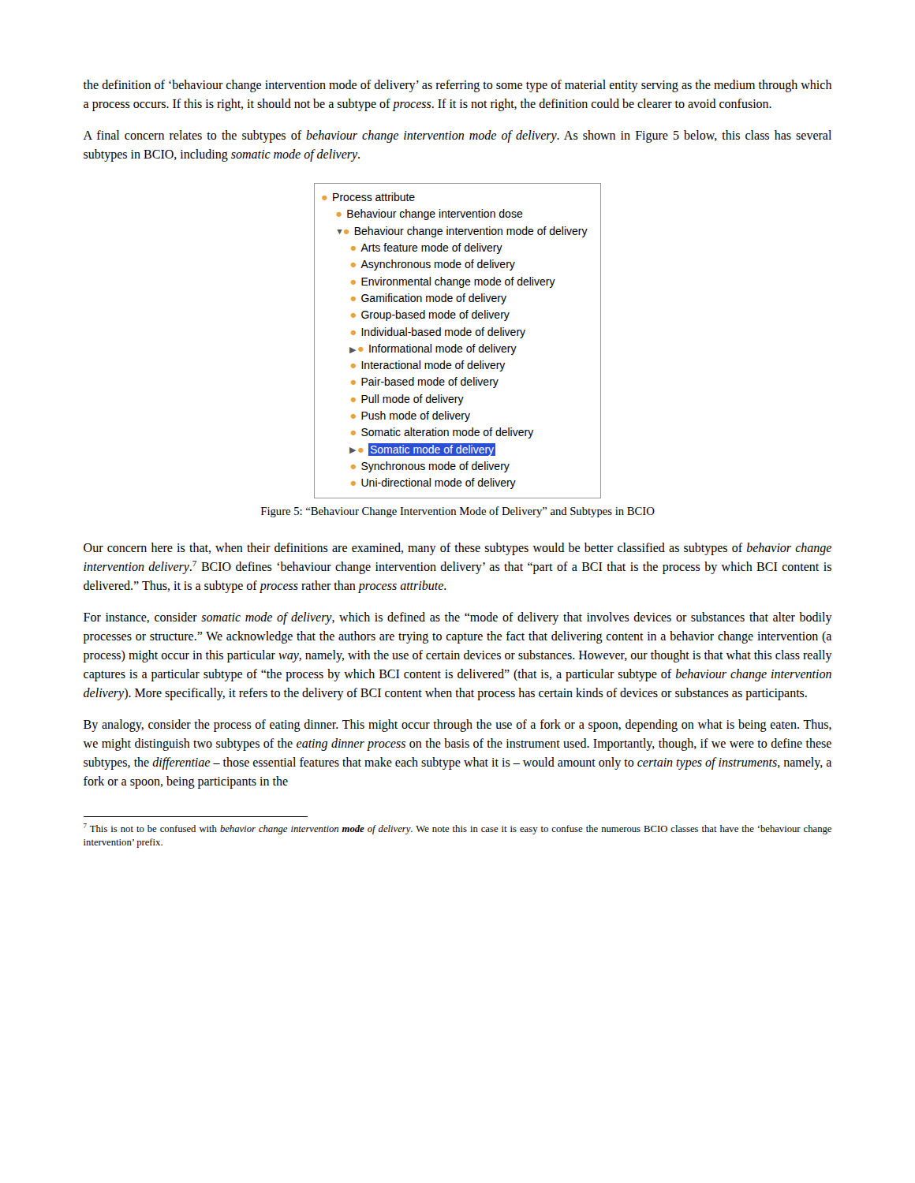the definition of ‘behaviour change intervention mode of delivery’ as referring to some type of material entity serving as the medium through which a process occurs. If this is right, it should not be a subtype of process. If it is not right, the definition could be clearer to avoid confusion.
A final concern relates to the subtypes of behaviour change intervention mode of delivery. As shown in Figure 5 below, this class has several subtypes in BCIO, including somatic mode of delivery.
Process attribute
Behaviour change intervention dose
▼Behaviour change intervention mode of delivery
Arts feature mode of delivery
Asynchronous mode of delivery
Environmental change mode of delivery
Gamification mode of delivery
Group-based mode of delivery
Individual-based mode of delivery
▶Informational mode of delivery
Interactional mode of delivery
Pair-based mode of delivery
Pull mode of delivery
Push mode of delivery
Somatic alteration mode of delivery
▶Somatic mode of delivery
Synchronous mode of delivery
Uni-directional mode of delivery
Figure 5: “Behaviour Change Intervention Mode of Delivery” and Subtypes in BCIO
Our concern here is that, when their definitions are examined, many of these subtypes would be better classified as subtypes of behavior change intervention delivery.7 BCIO defines ‘behaviour change intervention delivery’ as that “part of a BCI that is the process by which BCI content is delivered.” Thus, it is a subtype of process rather than process attribute.
For instance, consider somatic mode of delivery, which is defined as the “mode of delivery that involves devices or substances that alter bodily processes or structure.” We acknowledge that the authors are trying to capture the fact that delivering content in a behavior change intervention (a process) might occur in this particular way, namely, with the use of certain devices or substances. However, our thought is that what this class really captures is a particular subtype of “the process by which BCI content is delivered” (that is, a particular subtype of behaviour change intervention delivery). More specifically, it refers to the delivery of BCI content when that process has certain kinds of devices or substances as participants.
By analogy, consider the process of eating dinner. This might occur through the use of a fork or a spoon, depending on what is being eaten. Thus, we might distinguish two subtypes of the eating dinner process on the basis of the instrument used. Importantly, though, if we were to define these subtypes, the differentiae – those essential features that make each subtype what it is – would amount only to certain types of instruments, namely, a fork or a spoon, being participants in the
7 This is not to be confused with behavior change intervention mode of delivery. We note this in case it is easy to confuse the numerous BCIO classes that have the ‘behaviour change intervention’ prefix.